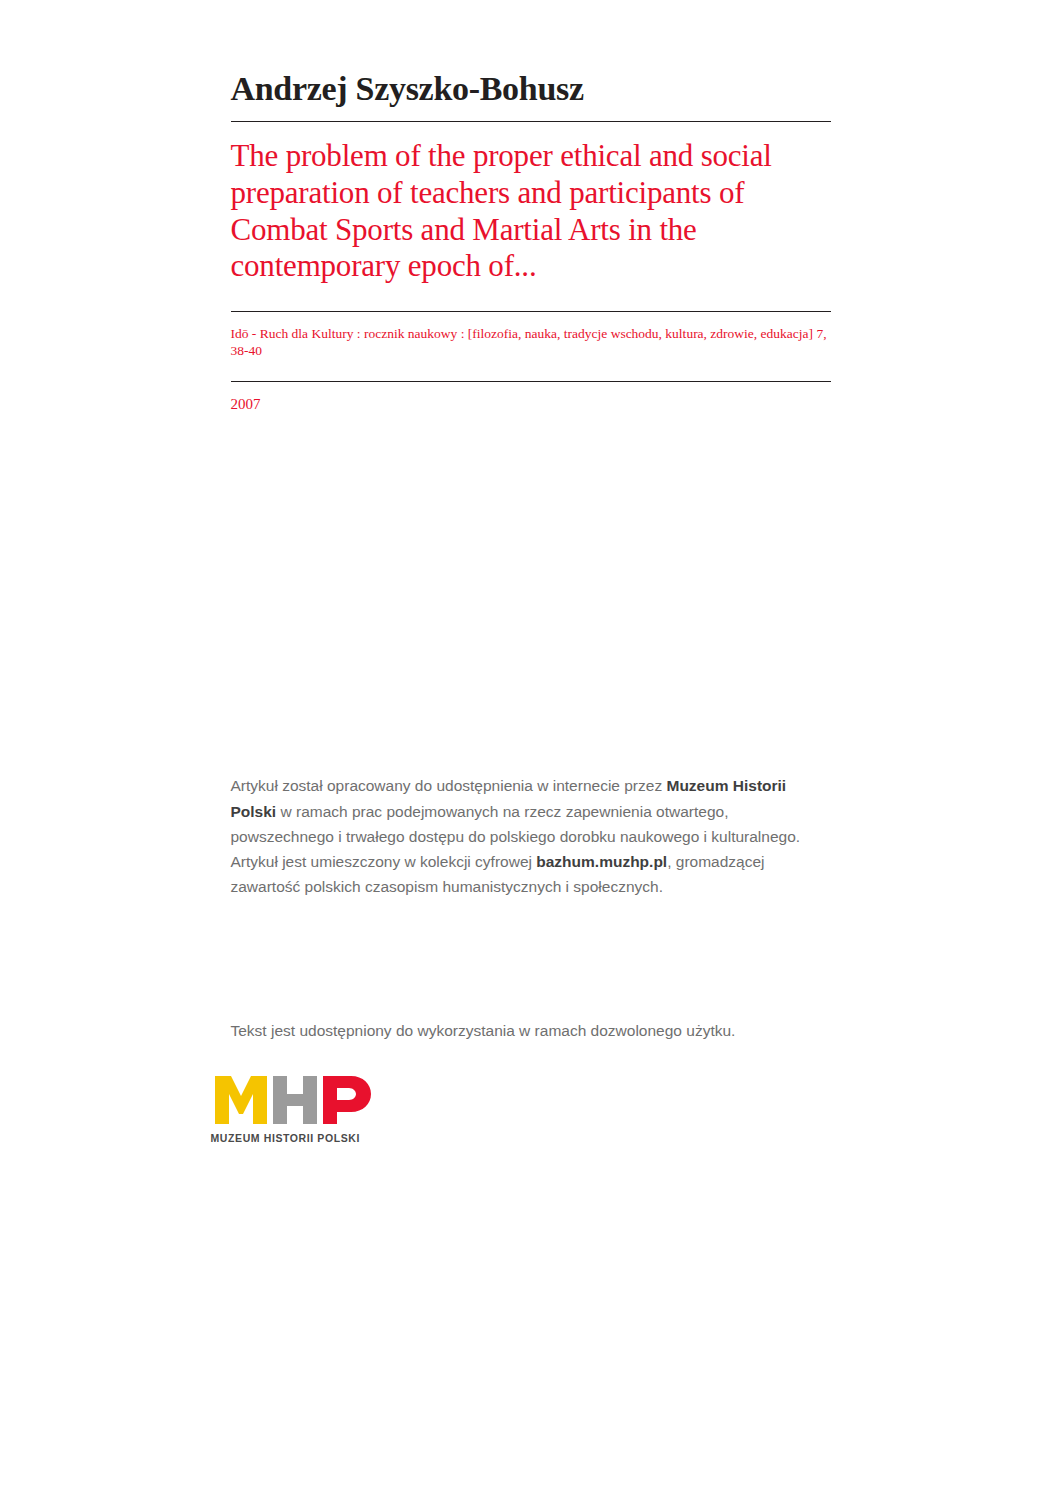Andrzej Szyszko-Bohusz
The problem of the proper ethical and social preparation of teachers and participants of Combat Sports and Martial Arts in the contemporary epoch of...
Idō - Ruch dla Kultury : rocznik naukowy : [filozofia, nauka, tradycje wschodu, kultura, zdrowie, edukacja] 7, 38-40
2007
Artykuł został opracowany do udostępnienia w internecie przez Muzeum Historii Polski w ramach prac podejmowanych na rzecz zapewnienia otwartego, powszechnego i trwałego dostępu do polskiego dorobku naukowego i kulturalnego. Artykuł jest umieszczony w kolekcji cyfrowej bazhum.muzhp.pl, gromadzącej zawartość polskich czasopism humanistycznych i społecznych.
Tekst jest udostępniony do wykorzystania w ramach dozwolonego użytku.
MUZEUM HISTORII POLSKI